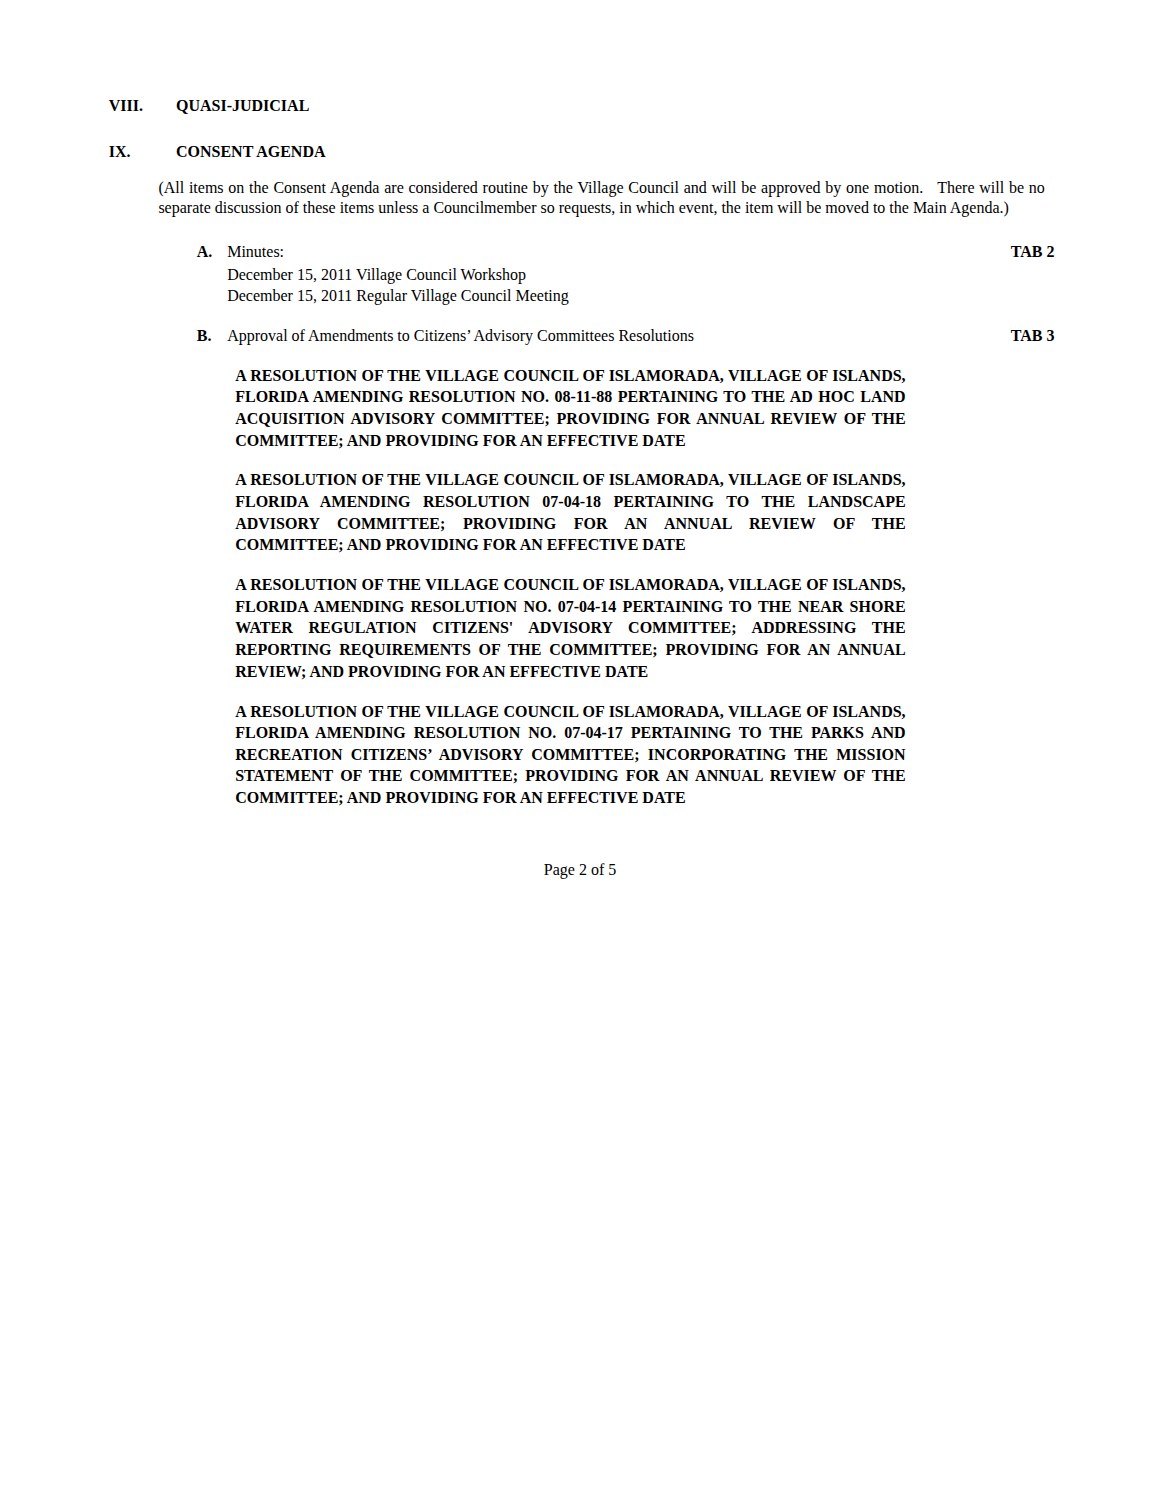VIII. QUASI-JUDICIAL
IX. CONSENT AGENDA
(All items on the Consent Agenda are considered routine by the Village Council and will be approved by one motion. There will be no separate discussion of these items unless a Councilmember so requests, in which event, the item will be moved to the Main Agenda.)
A. Minutes: TAB 2
December 15, 2011 Village Council Workshop
December 15, 2011 Regular Village Council Meeting
B. Approval of Amendments to Citizens’ Advisory Committees Resolutions TAB 3
A Resolution of the Village Council of Islamorada, Village of Islands, Florida amending Resolution No. 08-11-88 pertaining to the Ad Hoc Land Acquisition Advisory Committee; providing for annual review of the Committee; and providing for an effective date
A Resolution of the Village Council of Islamorada, Village of Islands, Florida amending Resolution 07-04-18 pertaining to the Landscape Advisory Committee; providing for an annual review of the Committee; and providing for an effective date
A Resolution of the Village Council of Islamorada, Village of Islands, Florida amending Resolution No. 07-04-14 pertaining to the Near Shore Water Regulation Citizens' Advisory Committee; addressing the reporting requirements of the Committee; providing for an annual review; and providing for an effective date
A Resolution of the Village Council of Islamorada, Village of Islands, Florida amending Resolution No. 07-04-17 pertaining to the Parks and Recreation Citizens’ Advisory Committee; incorporating the mission statement of the Committee; providing for an annual review of the Committee; and providing for an effective date
Page 2 of 5